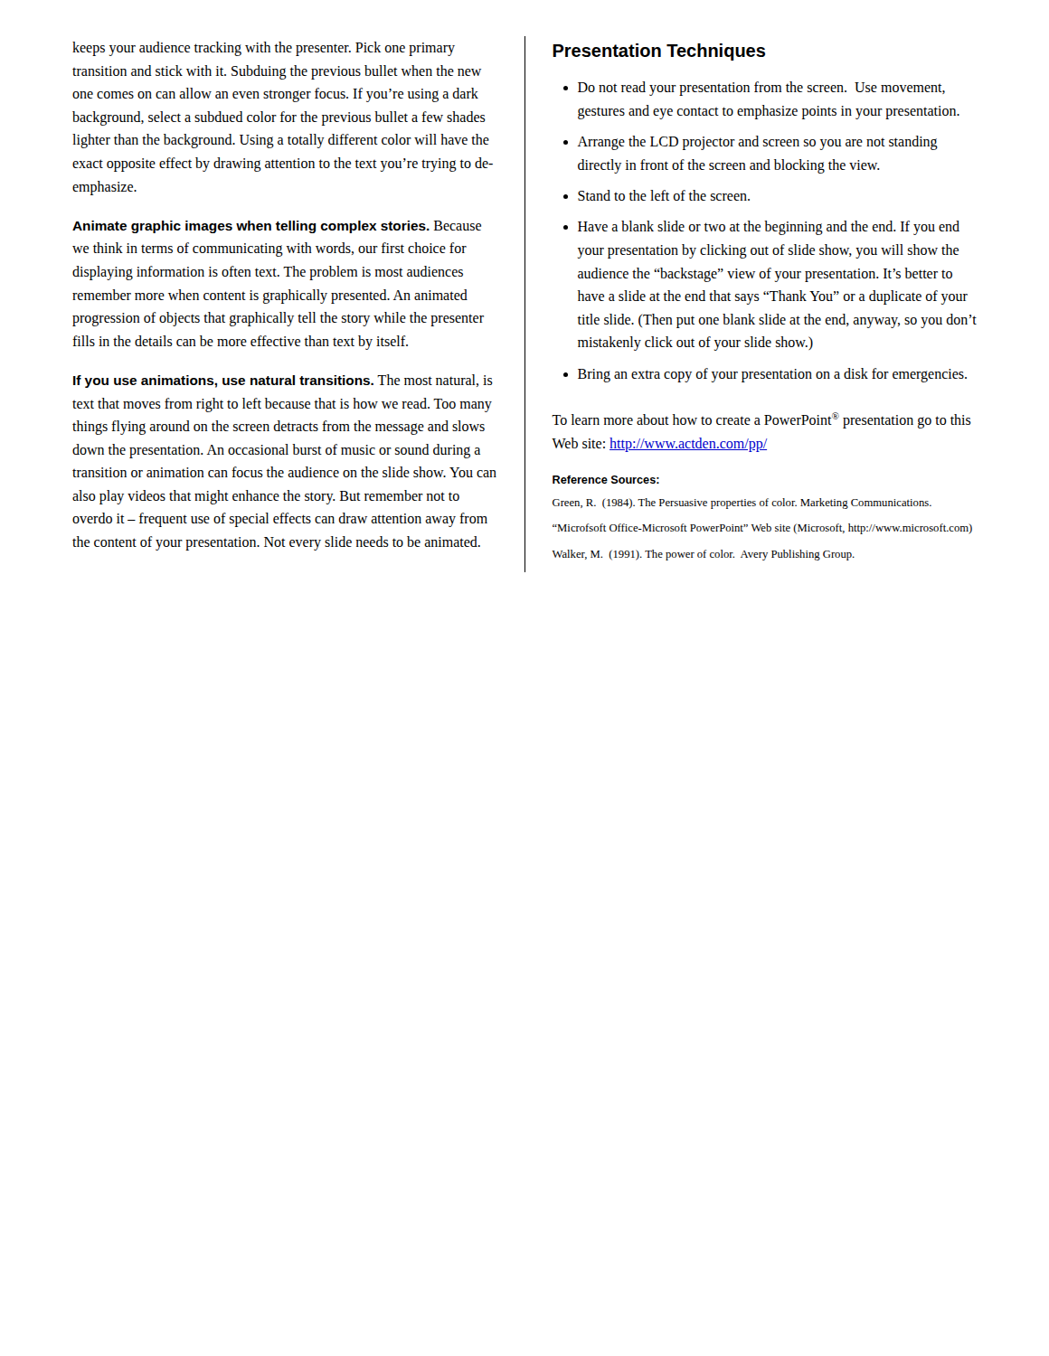keeps your audience tracking with the presenter. Pick one primary transition and stick with it. Subduing the previous bullet when the new one comes on can allow an even stronger focus. If you’re using a dark background, select a subdued color for the previous bullet a few shades lighter than the background. Using a totally different color will have the exact opposite effect by drawing attention to the text you’re trying to de-emphasize.
Animate graphic images when telling complex stories. Because we think in terms of communicating with words, our first choice for displaying information is often text. The problem is most audiences remember more when content is graphically presented. An animated progression of objects that graphically tell the story while the presenter fills in the details can be more effective than text by itself.
If you use animations, use natural transitions. The most natural, is text that moves from right to left because that is how we read. Too many things flying around on the screen detracts from the message and slows down the presentation. An occasional burst of music or sound during a transition or animation can focus the audience on the slide show. You can also play videos that might enhance the story. But remember not to overdo it – frequent use of special effects can draw attention away from the content of your presentation. Not every slide needs to be animated.
Presentation Techniques
Do not read your presentation from the screen. Use movement, gestures and eye contact to emphasize points in your presentation.
Arrange the LCD projector and screen so you are not standing directly in front of the screen and blocking the view.
Stand to the left of the screen.
Have a blank slide or two at the beginning and the end. If you end your presentation by clicking out of slide show, you will show the audience the “backstage” view of your presentation. It’s better to have a slide at the end that says “Thank You” or a duplicate of your title slide. (Then put one blank slide at the end, anyway, so you don’t mistakenly click out of your slide show.)
Bring an extra copy of your presentation on a disk for emergencies.
To learn more about how to create a PowerPoint® presentation go to this Web site: http://www.actden.com/pp/
Reference Sources:
Green, R. (1984). The Persuasive properties of color. Marketing Communications.
“Microfsoft Office-Microsoft PowerPoint” Web site (Microsoft, http://www.microsoft.com)
Walker, M. (1991). The power of color. Avery Publishing Group.